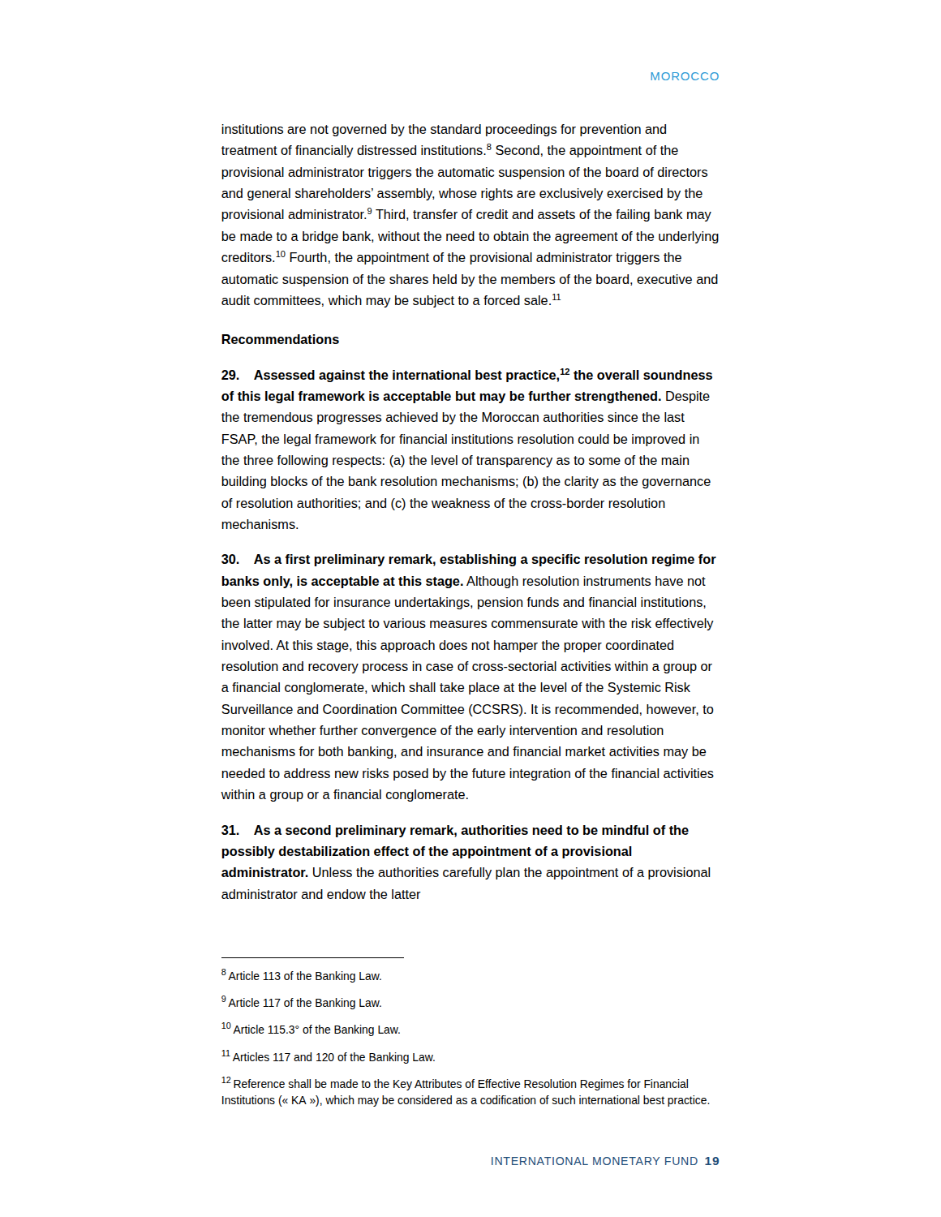MOROCCO
institutions are not governed by the standard proceedings for prevention and treatment of financially distressed institutions.8 Second, the appointment of the provisional administrator triggers the automatic suspension of the board of directors and general shareholders’ assembly, whose rights are exclusively exercised by the provisional administrator.9 Third, transfer of credit and assets of the failing bank may be made to a bridge bank, without the need to obtain the agreement of the underlying creditors.10 Fourth, the appointment of the provisional administrator triggers the automatic suspension of the shares held by the members of the board, executive and audit committees, which may be subject to a forced sale.11
Recommendations
29. Assessed against the international best practice,12 the overall soundness of this legal framework is acceptable but may be further strengthened. Despite the tremendous progresses achieved by the Moroccan authorities since the last FSAP, the legal framework for financial institutions resolution could be improved in the three following respects: (a) the level of transparency as to some of the main building blocks of the bank resolution mechanisms; (b) the clarity as the governance of resolution authorities; and (c) the weakness of the cross-border resolution mechanisms.
30. As a first preliminary remark, establishing a specific resolution regime for banks only, is acceptable at this stage. Although resolution instruments have not been stipulated for insurance undertakings, pension funds and financial institutions, the latter may be subject to various measures commensurate with the risk effectively involved. At this stage, this approach does not hamper the proper coordinated resolution and recovery process in case of cross-sectorial activities within a group or a financial conglomerate, which shall take place at the level of the Systemic Risk Surveillance and Coordination Committee (CCSRS). It is recommended, however, to monitor whether further convergence of the early intervention and resolution mechanisms for both banking, and insurance and financial market activities may be needed to address new risks posed by the future integration of the financial activities within a group or a financial conglomerate.
31. As a second preliminary remark, authorities need to be mindful of the possibly destabilization effect of the appointment of a provisional administrator. Unless the authorities carefully plan the appointment of a provisional administrator and endow the latter
8 Article 113 of the Banking Law.
9 Article 117 of the Banking Law.
10 Article 115.3° of the Banking Law.
11 Articles 117 and 120 of the Banking Law.
12 Reference shall be made to the Key Attributes of Effective Resolution Regimes for Financial Institutions (« KA »), which may be considered as a codification of such international best practice.
INTERNATIONAL MONETARY FUND 19